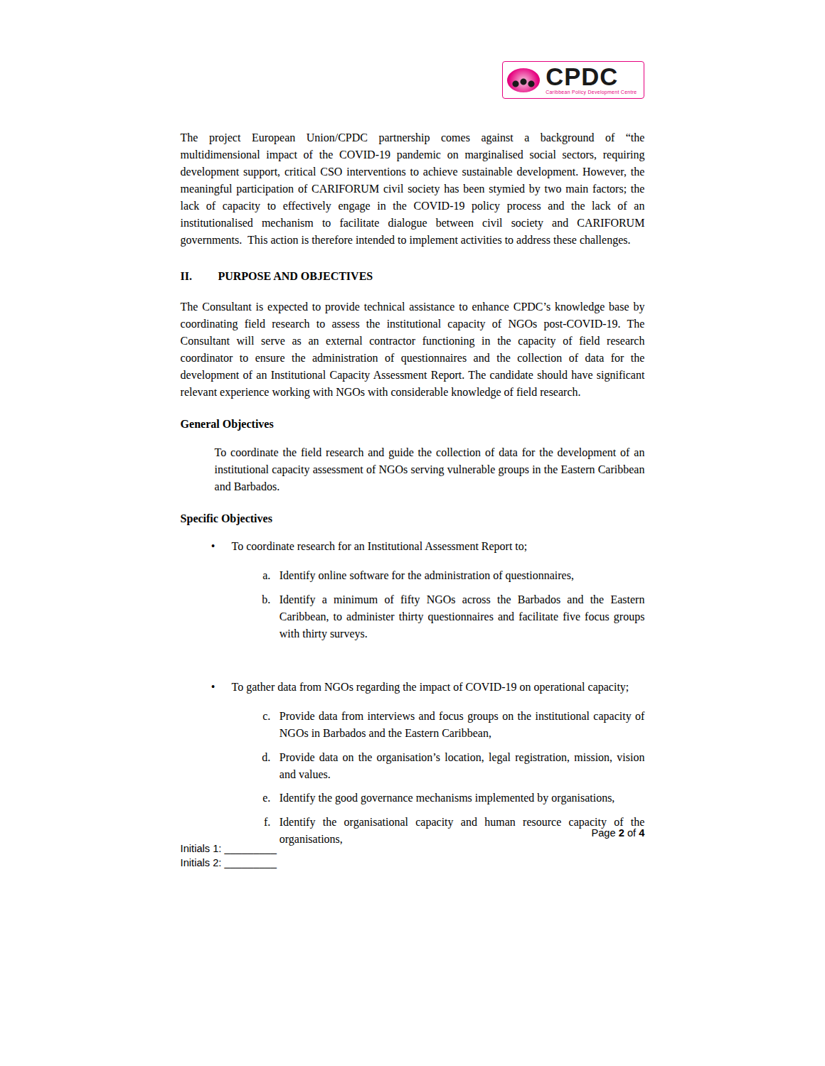CPDC Caribbean Policy Development Centre
The project European Union/CPDC partnership comes against a background of “the multidimensional impact of the COVID-19 pandemic on marginalised social sectors, requiring development support, critical CSO interventions to achieve sustainable development. However, the meaningful participation of CARIFORUM civil society has been stymied by two main factors; the lack of capacity to effectively engage in the COVID-19 policy process and the lack of an institutionalised mechanism to facilitate dialogue between civil society and CARIFORUM governments. This action is therefore intended to implement activities to address these challenges.
II. PURPOSE AND OBJECTIVES
The Consultant is expected to provide technical assistance to enhance CPDC’s knowledge base by coordinating field research to assess the institutional capacity of NGOs post-COVID-19. The Consultant will serve as an external contractor functioning in the capacity of field research coordinator to ensure the administration of questionnaires and the collection of data for the development of an Institutional Capacity Assessment Report. The candidate should have significant relevant experience working with NGOs with considerable knowledge of field research.
General Objectives
To coordinate the field research and guide the collection of data for the development of an institutional capacity assessment of NGOs serving vulnerable groups in the Eastern Caribbean and Barbados.
Specific Objectives
To coordinate research for an Institutional Assessment Report to;
a. Identify online software for the administration of questionnaires,
b. Identify a minimum of fifty NGOs across the Barbados and the Eastern Caribbean, to administer thirty questionnaires and facilitate five focus groups with thirty surveys.
To gather data from NGOs regarding the impact of COVID-19 on operational capacity;
c. Provide data from interviews and focus groups on the institutional capacity of NGOs in Barbados and the Eastern Caribbean,
d. Provide data on the organisation’s location, legal registration, mission, vision and values.
e. Identify the good governance mechanisms implemented by organisations,
f. Identify the organisational capacity and human resource capacity of the organisations,
Page 2 of 4
Initials 1: _________
Initials 2: _________